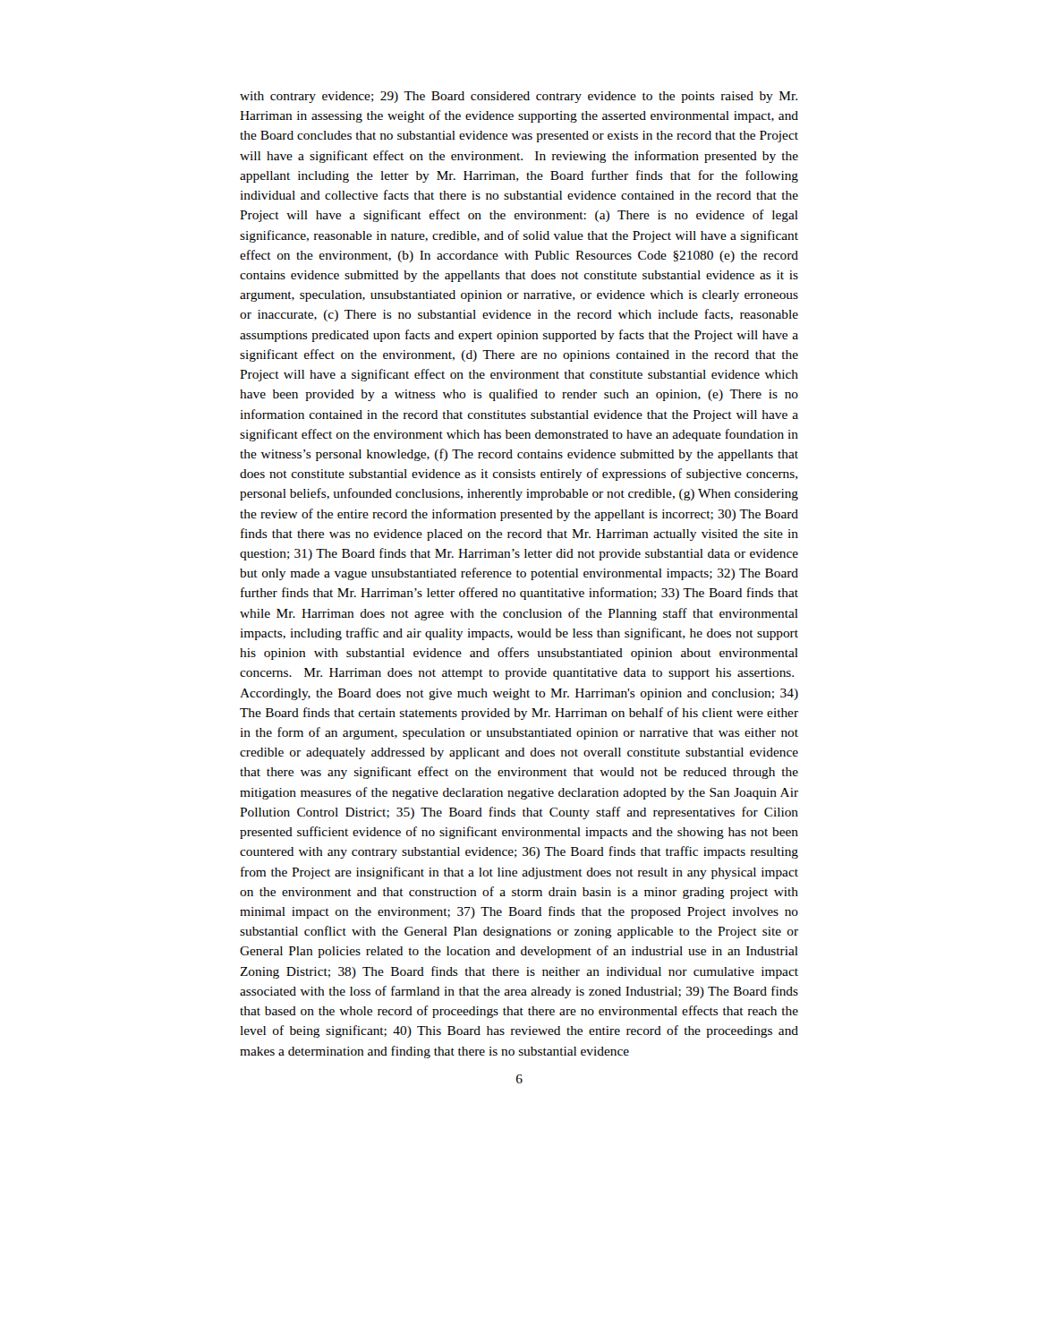with contrary evidence; 29) The Board considered contrary evidence to the points raised by Mr. Harriman in assessing the weight of the evidence supporting the asserted environmental impact, and the Board concludes that no substantial evidence was presented or exists in the record that the Project will have a significant effect on the environment. In reviewing the information presented by the appellant including the letter by Mr. Harriman, the Board further finds that for the following individual and collective facts that there is no substantial evidence contained in the record that the Project will have a significant effect on the environment: (a) There is no evidence of legal significance, reasonable in nature, credible, and of solid value that the Project will have a significant effect on the environment, (b) In accordance with Public Resources Code §21080 (e) the record contains evidence submitted by the appellants that does not constitute substantial evidence as it is argument, speculation, unsubstantiated opinion or narrative, or evidence which is clearly erroneous or inaccurate, (c) There is no substantial evidence in the record which include facts, reasonable assumptions predicated upon facts and expert opinion supported by facts that the Project will have a significant effect on the environment, (d) There are no opinions contained in the record that the Project will have a significant effect on the environment that constitute substantial evidence which have been provided by a witness who is qualified to render such an opinion, (e) There is no information contained in the record that constitutes substantial evidence that the Project will have a significant effect on the environment which has been demonstrated to have an adequate foundation in the witness’s personal knowledge, (f) The record contains evidence submitted by the appellants that does not constitute substantial evidence as it consists entirely of expressions of subjective concerns, personal beliefs, unfounded conclusions, inherently improbable or not credible, (g) When considering the review of the entire record the information presented by the appellant is incorrect; 30) The Board finds that there was no evidence placed on the record that Mr. Harriman actually visited the site in question; 31) The Board finds that Mr. Harriman’s letter did not provide substantial data or evidence but only made a vague unsubstantiated reference to potential environmental impacts; 32) The Board further finds that Mr. Harriman’s letter offered no quantitative information; 33) The Board finds that while Mr. Harriman does not agree with the conclusion of the Planning staff that environmental impacts, including traffic and air quality impacts, would be less than significant, he does not support his opinion with substantial evidence and offers unsubstantiated opinion about environmental concerns. Mr. Harriman does not attempt to provide quantitative data to support his assertions. Accordingly, the Board does not give much weight to Mr. Harriman's opinion and conclusion; 34) The Board finds that certain statements provided by Mr. Harriman on behalf of his client were either in the form of an argument, speculation or unsubstantiated opinion or narrative that was either not credible or adequately addressed by applicant and does not overall constitute substantial evidence that there was any significant effect on the environment that would not be reduced through the mitigation measures of the negative declaration negative declaration adopted by the San Joaquin Air Pollution Control District; 35) The Board finds that County staff and representatives for Cilion presented sufficient evidence of no significant environmental impacts and the showing has not been countered with any contrary substantial evidence; 36) The Board finds that traffic impacts resulting from the Project are insignificant in that a lot line adjustment does not result in any physical impact on the environment and that construction of a storm drain basin is a minor grading project with minimal impact on the environment; 37) The Board finds that the proposed Project involves no substantial conflict with the General Plan designations or zoning applicable to the Project site or General Plan policies related to the location and development of an industrial use in an Industrial Zoning District; 38) The Board finds that there is neither an individual nor cumulative impact associated with the loss of farmland in that the area already is zoned Industrial; 39) The Board finds that based on the whole record of proceedings that there are no environmental effects that reach the level of being significant; 40) This Board has reviewed the entire record of the proceedings and makes a determination and finding that there is no substantial evidence
6